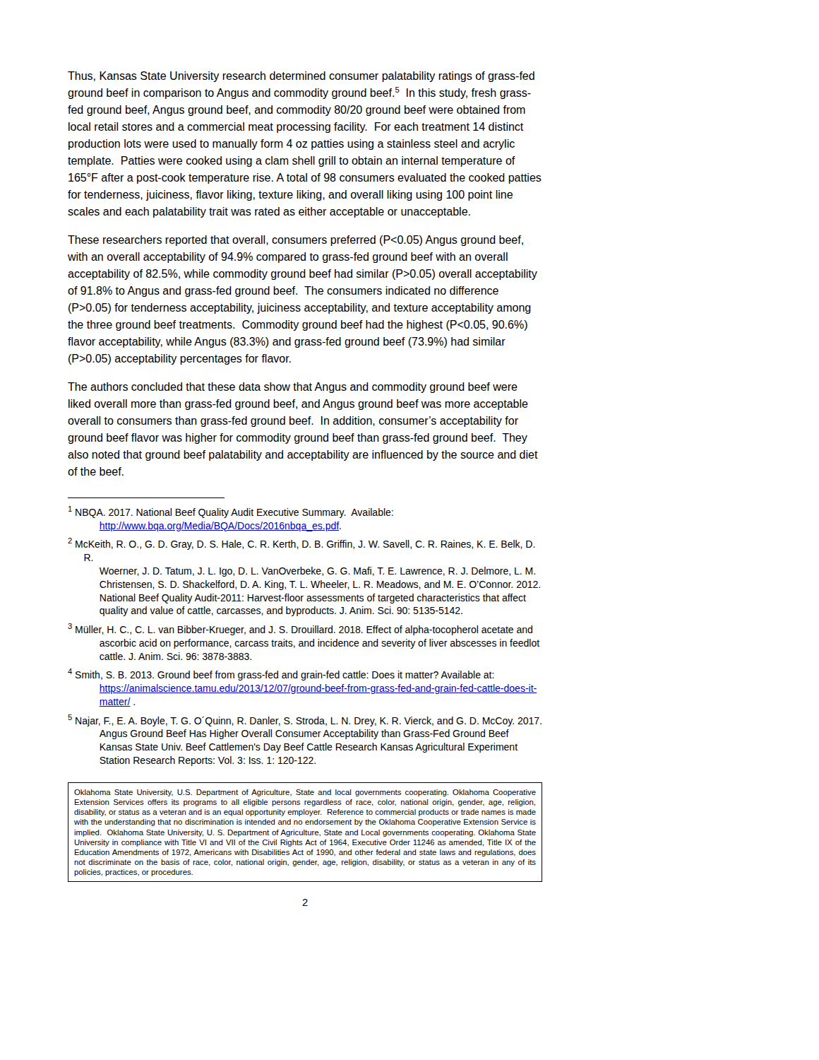Thus, Kansas State University research determined consumer palatability ratings of grass-fed ground beef in comparison to Angus and commodity ground beef.5 In this study, fresh grass-fed ground beef, Angus ground beef, and commodity 80/20 ground beef were obtained from local retail stores and a commercial meat processing facility. For each treatment 14 distinct production lots were used to manually form 4 oz patties using a stainless steel and acrylic template. Patties were cooked using a clam shell grill to obtain an internal temperature of 165°F after a post-cook temperature rise. A total of 98 consumers evaluated the cooked patties for tenderness, juiciness, flavor liking, texture liking, and overall liking using 100 point line scales and each palatability trait was rated as either acceptable or unacceptable.
These researchers reported that overall, consumers preferred (P<0.05) Angus ground beef, with an overall acceptability of 94.9% compared to grass-fed ground beef with an overall acceptability of 82.5%, while commodity ground beef had similar (P>0.05) overall acceptability of 91.8% to Angus and grass-fed ground beef. The consumers indicated no difference (P>0.05) for tenderness acceptability, juiciness acceptability, and texture acceptability among the three ground beef treatments. Commodity ground beef had the highest (P<0.05, 90.6%) flavor acceptability, while Angus (83.3%) and grass-fed ground beef (73.9%) had similar (P>0.05) acceptability percentages for flavor.
The authors concluded that these data show that Angus and commodity ground beef were liked overall more than grass-fed ground beef, and Angus ground beef was more acceptable overall to consumers than grass-fed ground beef. In addition, consumer’s acceptability for ground beef flavor was higher for commodity ground beef than grass-fed ground beef. They also noted that ground beef palatability and acceptability are influenced by the source and diet of the beef.
1 NBQA. 2017. National Beef Quality Audit Executive Summary. Available: http://www.bqa.org/Media/BQA/Docs/2016nbqa_es.pdf.
2 McKeith, R. O., G. D. Gray, D. S. Hale, C. R. Kerth, D. B. Griffin, J. W. Savell, C. R. Raines, K. E. Belk, D. R. Woerner, J. D. Tatum, J. L. Igo, D. L. VanOverbeke, G. G. Mafi, T. E. Lawrence, R. J. Delmore, L. M. Christensen, S. D. Shackelford, D. A. King, T. L. Wheeler, L. R. Meadows, and M. E. O’Connor. 2012. National Beef Quality Audit-2011: Harvest-floor assessments of targeted characteristics that affect quality and value of cattle, carcasses, and byproducts. J. Anim. Sci. 90: 5135-5142.
3 Müller, H. C., C. L. van Bibber-Krueger, and J. S. Drouillard. 2018. Effect of alpha-tocopherol acetate and ascorbic acid on performance, carcass traits, and incidence and severity of liver abscesses in feedlot cattle. J. Anim. Sci. 96: 3878-3883.
4 Smith, S. B. 2013. Ground beef from grass-fed and grain-fed cattle: Does it matter? Available at: https://animalscience.tamu.edu/2013/12/07/ground-beef-from-grass-fed-and-grain-fed-cattle-does-it-matter/ .
5 Najar, F., E. A. Boyle, T. G. O´Quinn, R. Danler, S. Stroda, L. N. Drey, K. R. Vierck, and G. D. McCoy. 2017. Angus Ground Beef Has Higher Overall Consumer Acceptability than Grass-Fed Ground Beef Kansas State Univ. Beef Cattlemen's Day Beef Cattle Research Kansas Agricultural Experiment Station Research Reports: Vol. 3: Iss. 1: 120-122.
Oklahoma State University, U.S. Department of Agriculture, State and local governments cooperating. Oklahoma Cooperative Extension Services offers its programs to all eligible persons regardless of race, color, national origin, gender, age, religion, disability, or status as a veteran and is an equal opportunity employer. Reference to commercial products or trade names is made with the understanding that no discrimination is intended and no endorsement by the Oklahoma Cooperative Extension Service is implied. Oklahoma State University, U. S. Department of Agriculture, State and Local governments cooperating. Oklahoma State University in compliance with Title VI and VII of the Civil Rights Act of 1964, Executive Order 11246 as amended, Title IX of the Education Amendments of 1972, Americans with Disabilities Act of 1990, and other federal and state laws and regulations, does not discriminate on the basis of race, color, national origin, gender, age, religion, disability, or status as a veteran in any of its policies, practices, or procedures.
2